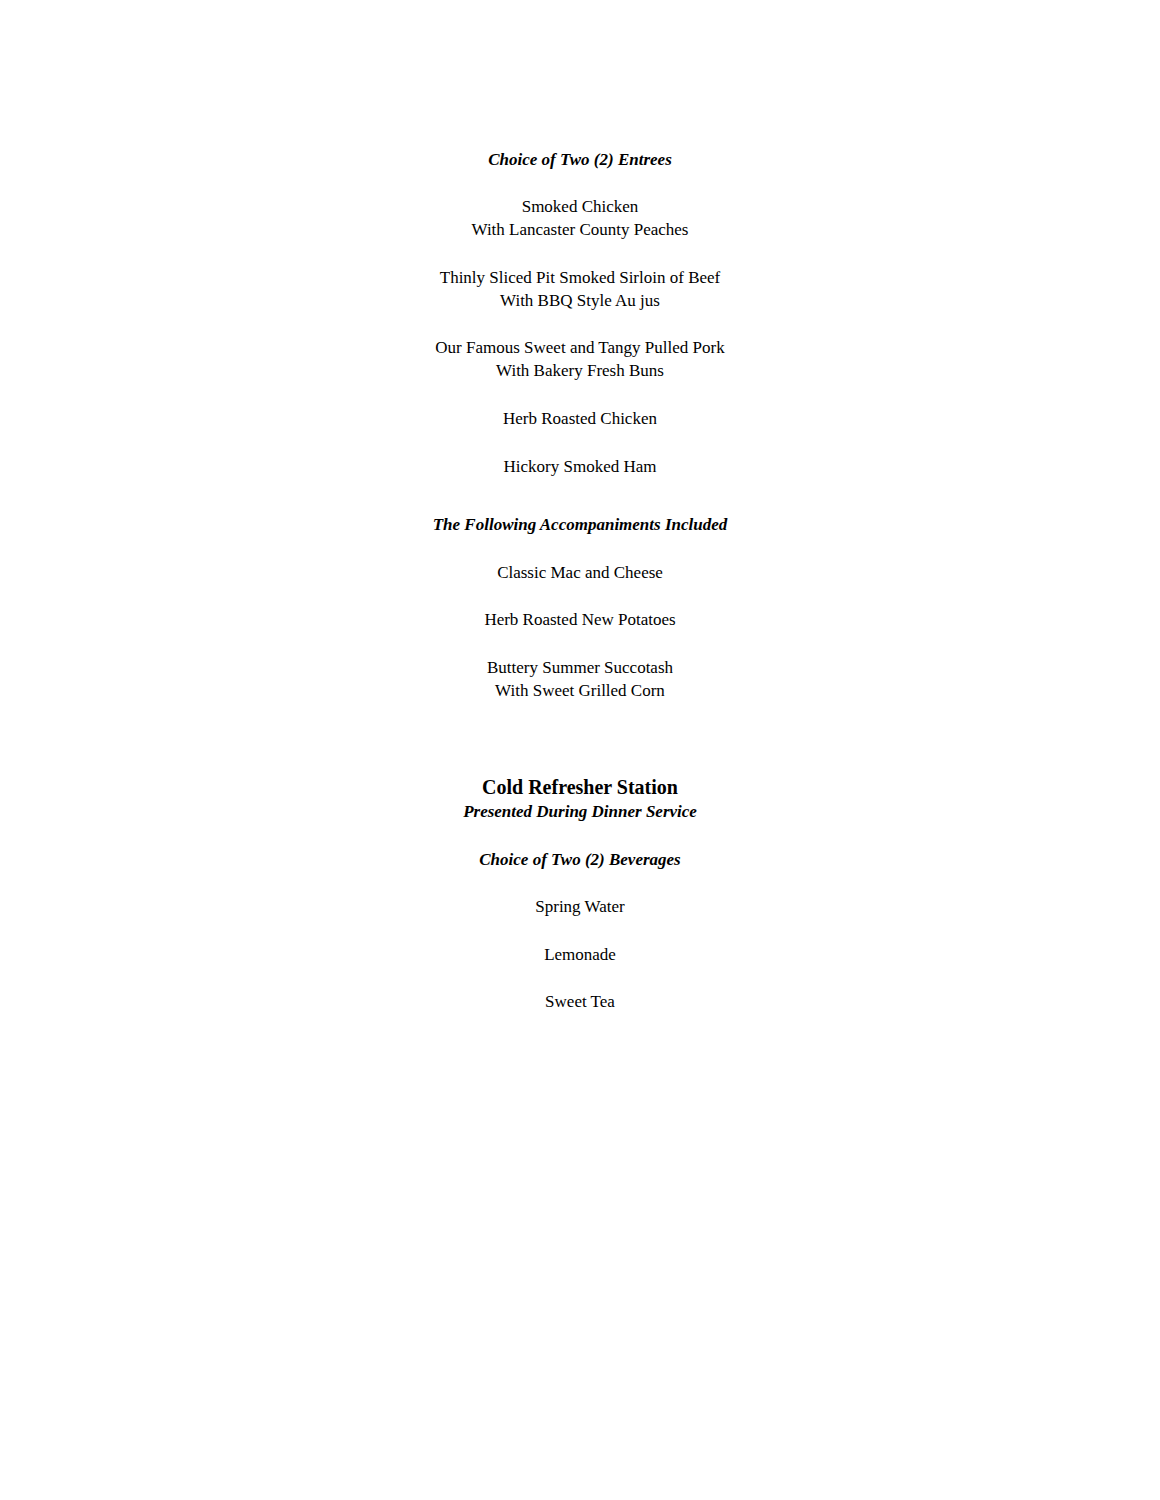Choice of Two (2) Entrees
Smoked Chicken
With Lancaster County Peaches
Thinly Sliced Pit Smoked Sirloin of Beef
With BBQ Style Au jus
Our Famous Sweet and Tangy Pulled Pork
With Bakery Fresh Buns
Herb Roasted Chicken
Hickory Smoked Ham
The Following Accompaniments Included
Classic Mac and Cheese
Herb Roasted New Potatoes
Buttery Summer Succotash
With Sweet Grilled Corn
Cold Refresher Station
Presented During Dinner Service
Choice of Two (2) Beverages
Spring Water
Lemonade
Sweet Tea